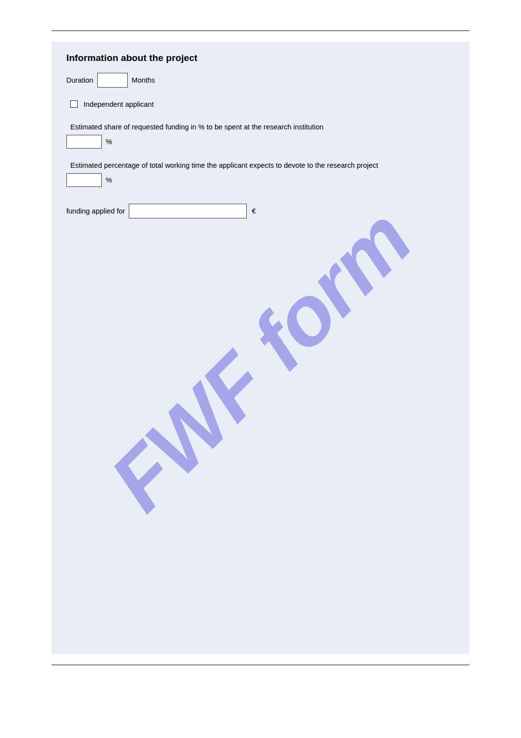Information about the project
Duration Months
Independent applicant
Estimated share of requested funding in % to be spent at the research institution
%
Estimated percentage of total working time the applicant expects to devote to the research project
%
funding applied for €
FWF form